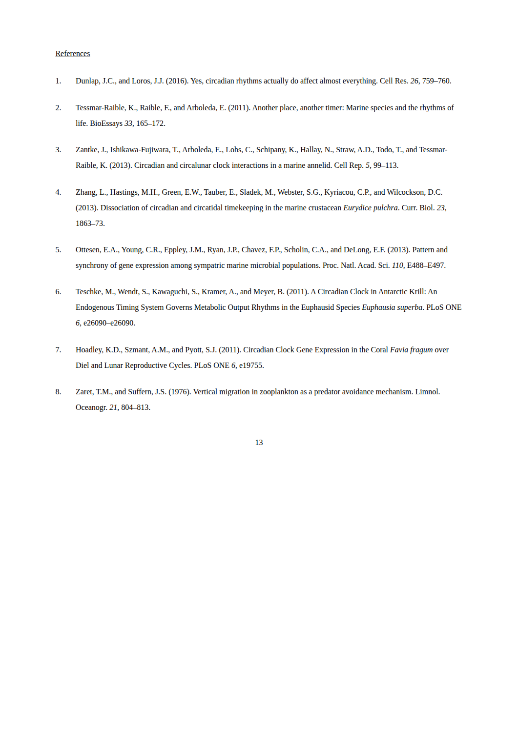References
1. Dunlap, J.C., and Loros, J.J. (2016). Yes, circadian rhythms actually do affect almost everything. Cell Res. 26, 759–760.
2. Tessmar-Raible, K., Raible, F., and Arboleda, E. (2011). Another place, another timer: Marine species and the rhythms of life. BioEssays 33, 165–172.
3. Zantke, J., Ishikawa-Fujiwara, T., Arboleda, E., Lohs, C., Schipany, K., Hallay, N., Straw, A.D., Todo, T., and Tessmar-Raible, K. (2013). Circadian and circalunar clock interactions in a marine annelid. Cell Rep. 5, 99–113.
4. Zhang, L., Hastings, M.H., Green, E.W., Tauber, E., Sladek, M., Webster, S.G., Kyriacou, C.P., and Wilcockson, D.C. (2013). Dissociation of circadian and circatidal timekeeping in the marine crustacean Eurydice pulchra. Curr. Biol. 23, 1863–73.
5. Ottesen, E.A., Young, C.R., Eppley, J.M., Ryan, J.P., Chavez, F.P., Scholin, C.A., and DeLong, E.F. (2013). Pattern and synchrony of gene expression among sympatric marine microbial populations. Proc. Natl. Acad. Sci. 110, E488–E497.
6. Teschke, M., Wendt, S., Kawaguchi, S., Kramer, A., and Meyer, B. (2011). A Circadian Clock in Antarctic Krill: An Endogenous Timing System Governs Metabolic Output Rhythms in the Euphausid Species Euphausia superba. PLoS ONE 6, e26090–e26090.
7. Hoadley, K.D., Szmant, A.M., and Pyott, S.J. (2011). Circadian Clock Gene Expression in the Coral Favia fragum over Diel and Lunar Reproductive Cycles. PLoS ONE 6, e19755.
8. Zaret, T.M., and Suffern, J.S. (1976). Vertical migration in zooplankton as a predator avoidance mechanism. Limnol. Oceanogr. 21, 804–813.
13